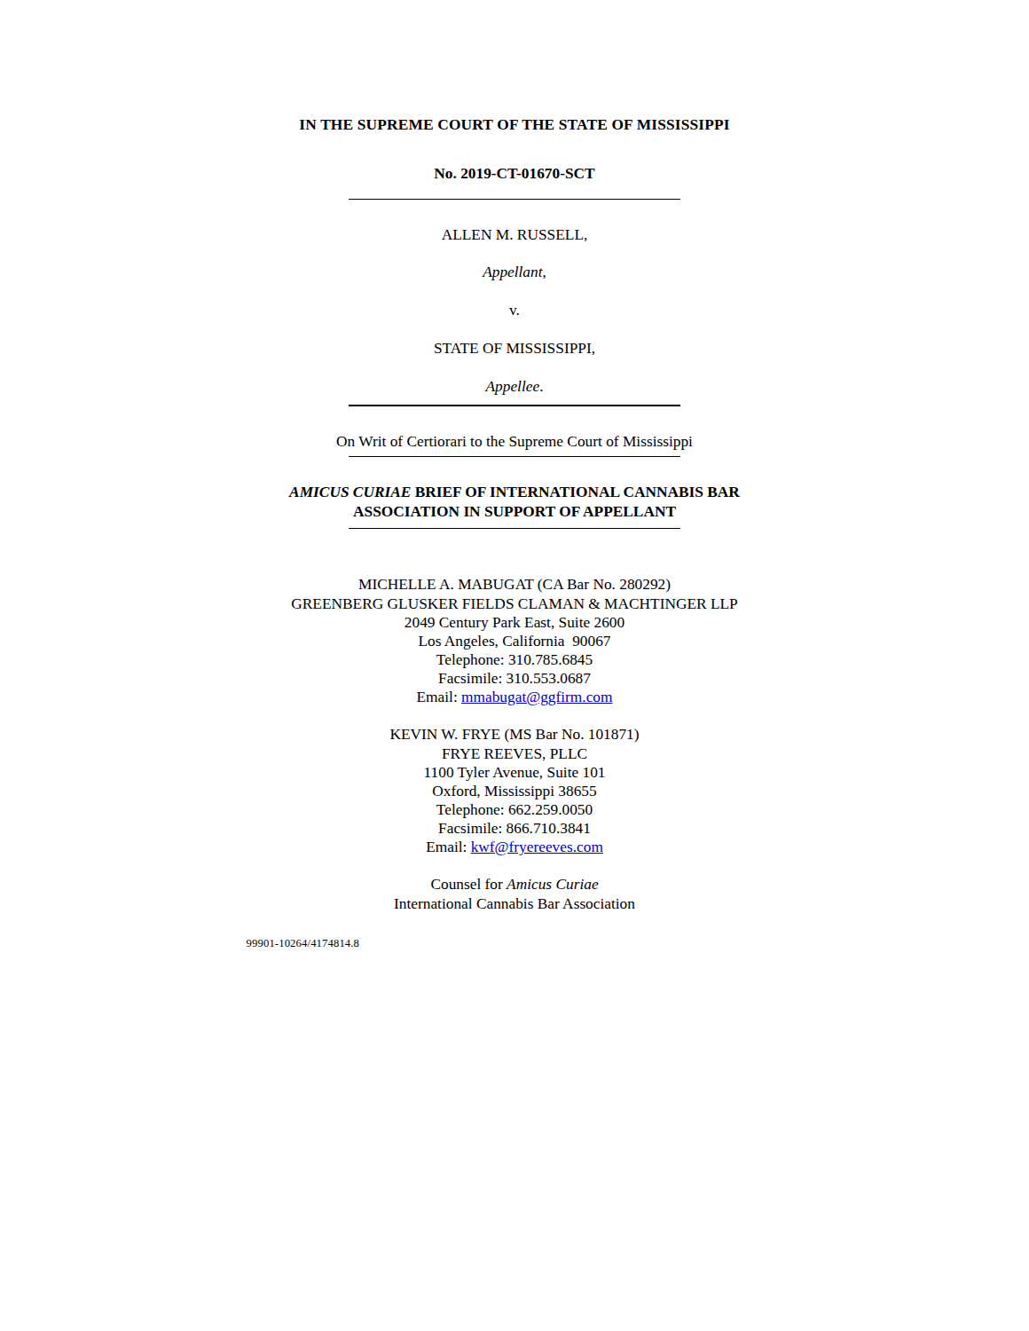IN THE SUPREME COURT OF THE STATE OF MISSISSIPPI
No. 2019-CT-01670-SCT
ALLEN M. RUSSELL,
Appellant,
v.
STATE OF MISSISSIPPI,
Appellee.
On Writ of Certiorari to the Supreme Court of Mississippi
AMICUS CURIAE BRIEF OF INTERNATIONAL CANNABIS BAR ASSOCIATION IN SUPPORT OF APPELLANT
MICHELLE A. MABUGAT (CA Bar No. 280292)
GREENBERG GLUSKER FIELDS CLAMAN & MACHTINGER LLP
2049 Century Park East, Suite 2600
Los Angeles, California 90067
Telephone: 310.785.6845
Facsimile: 310.553.0687
Email: mmabugat@ggfirm.com
KEVIN W. FRYE (MS Bar No. 101871)
FRYE REEVES, PLLC
1100 Tyler Avenue, Suite 101
Oxford, Mississippi 38655
Telephone: 662.259.0050
Facsimile: 866.710.3841
Email: kwf@fryereeves.com
Counsel for Amicus Curiae
International Cannabis Bar Association
99901-10264/4174814.8